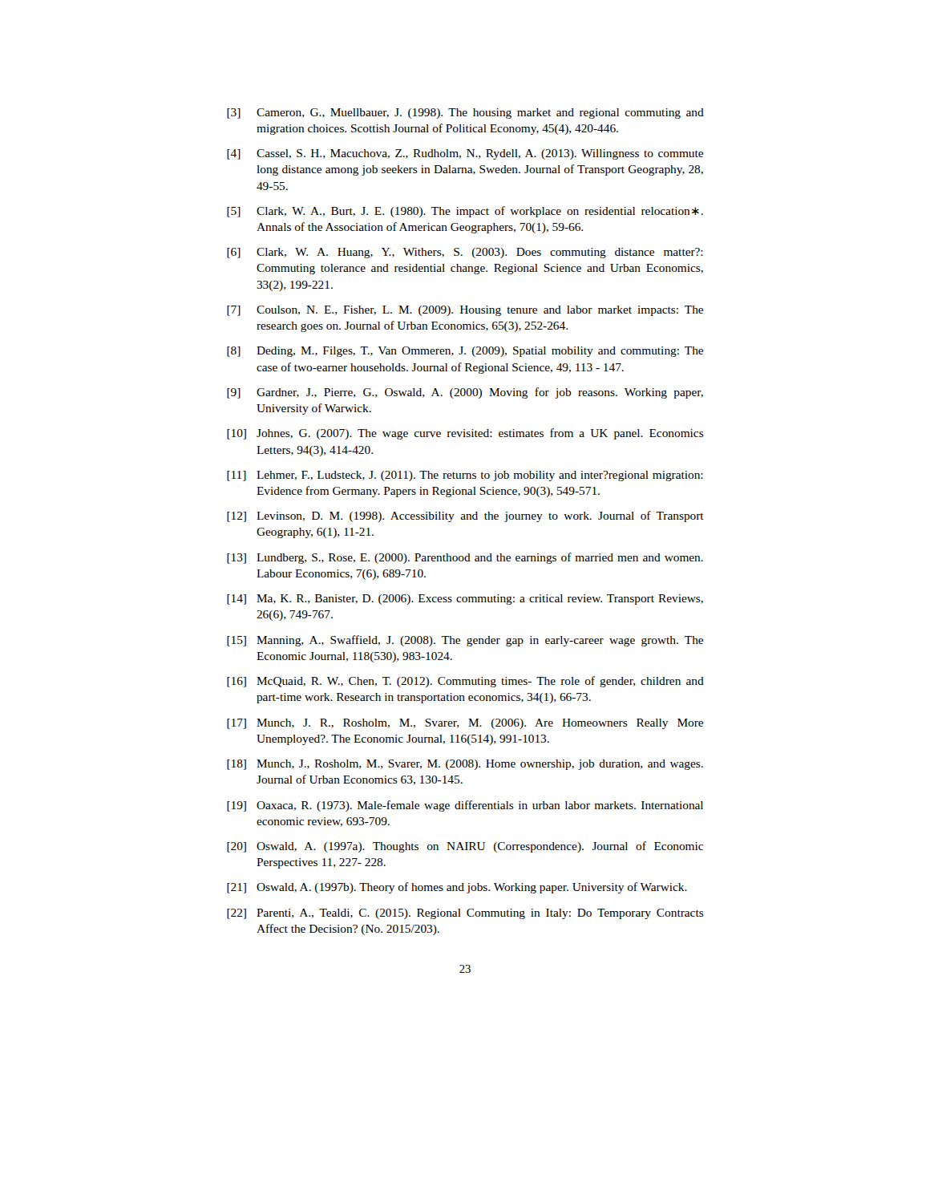[3] Cameron, G., Muellbauer, J. (1998). The housing market and regional commuting and migration choices. Scottish Journal of Political Economy, 45(4), 420-446.
[4] Cassel, S. H., Macuchova, Z., Rudholm, N., Rydell, A. (2013). Willingness to commute long distance among job seekers in Dalarna, Sweden. Journal of Transport Geography, 28, 49-55.
[5] Clark, W. A., Burt, J. E. (1980). The impact of workplace on residential relocation∗. Annals of the Association of American Geographers, 70(1), 59-66.
[6] Clark, W. A. Huang, Y., Withers, S. (2003). Does commuting distance matter?: Commuting tolerance and residential change. Regional Science and Urban Economics, 33(2), 199-221.
[7] Coulson, N. E., Fisher, L. M. (2009). Housing tenure and labor market impacts: The research goes on. Journal of Urban Economics, 65(3), 252-264.
[8] Deding, M., Filges, T., Van Ommeren, J. (2009), Spatial mobility and commuting: The case of two-earner households. Journal of Regional Science, 49, 113 - 147.
[9] Gardner, J., Pierre, G., Oswald, A. (2000) Moving for job reasons. Working paper, University of Warwick.
[10] Johnes, G. (2007). The wage curve revisited: estimates from a UK panel. Economics Letters, 94(3), 414-420.
[11] Lehmer, F., Ludsteck, J. (2011). The returns to job mobility and inter?regional migration: Evidence from Germany. Papers in Regional Science, 90(3), 549-571.
[12] Levinson, D. M. (1998). Accessibility and the journey to work. Journal of Transport Geography, 6(1), 11-21.
[13] Lundberg, S., Rose, E. (2000). Parenthood and the earnings of married men and women. Labour Economics, 7(6), 689-710.
[14] Ma, K. R., Banister, D. (2006). Excess commuting: a critical review. Transport Reviews, 26(6), 749-767.
[15] Manning, A., Swaffield, J. (2008). The gender gap in early-career wage growth. The Economic Journal, 118(530), 983-1024.
[16] McQuaid, R. W., Chen, T. (2012). Commuting times- The role of gender, children and part-time work. Research in transportation economics, 34(1), 66-73.
[17] Munch, J. R., Rosholm, M., Svarer, M. (2006). Are Homeowners Really More Unemployed?. The Economic Journal, 116(514), 991-1013.
[18] Munch, J., Rosholm, M., Svarer, M. (2008). Home ownership, job duration, and wages. Journal of Urban Economics 63, 130-145.
[19] Oaxaca, R. (1973). Male-female wage differentials in urban labor markets. International economic review, 693-709.
[20] Oswald, A. (1997a). Thoughts on NAIRU (Correspondence). Journal of Economic Perspectives 11, 227- 228.
[21] Oswald, A. (1997b). Theory of homes and jobs. Working paper. University of Warwick.
[22] Parenti, A., Tealdi, C. (2015). Regional Commuting in Italy: Do Temporary Contracts Affect the Decision? (No. 2015/203).
23